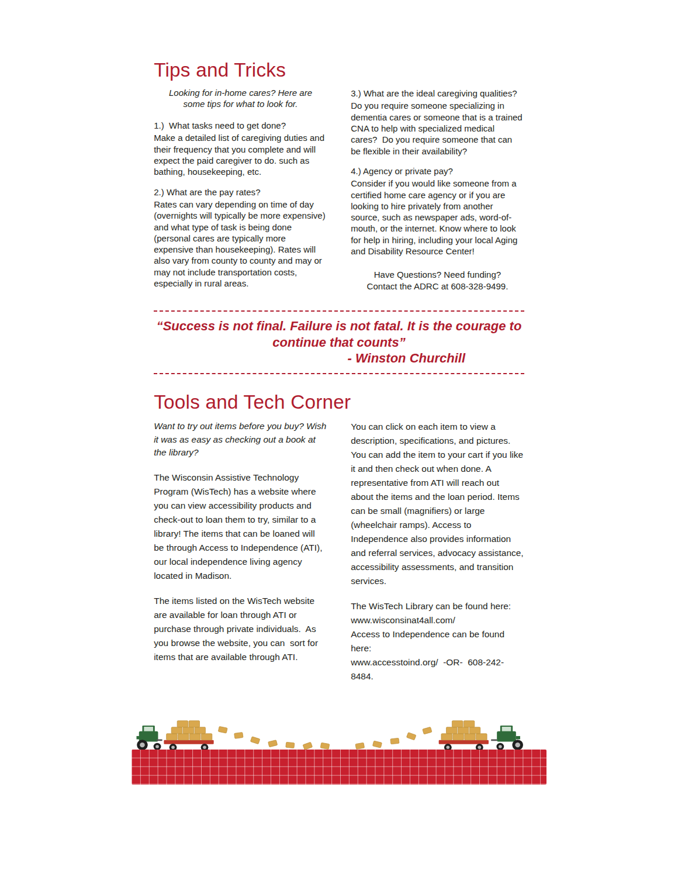Tips and Tricks
Looking for in-home cares? Here are some tips for what to look for.
1.) What tasks need to get done?
Make a detailed list of caregiving duties and their frequency that you complete and will expect the paid caregiver to do. such as bathing, housekeeping, etc.
2.) What are the pay rates?
Rates can vary depending on time of day (overnights will typically be more expensive) and what type of task is being done (personal cares are typically more expensive than housekeeping). Rates will also vary from county to county and may or may not include transportation costs, especially in rural areas.
3.) What are the ideal caregiving qualities?
Do you require someone specializing in dementia cares or someone that is a trained CNA to help with specialized medical cares? Do you require someone that can be flexible in their availability?
4.) Agency or private pay?
Consider if you would like someone from a certified home care agency or if you are looking to hire privately from another source, such as newspaper ads, word-of-mouth, or the internet. Know where to look for help in hiring, including your local Aging and Disability Resource Center!
Have Questions? Need funding?
Contact the ADRC at 608-328-9499.
“Success is not final. Failure is not fatal. It is the courage to continue that counts” - Winston Churchill
Tools and Tech Corner
Want to try out items before you buy? Wish it was as easy as checking out a book at the library?
The Wisconsin Assistive Technology Program (WisTech) has a website where you can view accessibility products and check-out to loan them to try, similar to a library! The items that can be loaned will be through Access to Independence (ATI), our local independence living agency located in Madison.
The items listed on the WisTech website are available for loan through ATI or purchase through private individuals. As you browse the website, you can sort for items that are available through ATI.
You can click on each item to view a description, specifications, and pictures. You can add the item to your cart if you like it and then check out when done. A representative from ATI will reach out about the items and the loan period. Items can be small (magnifiers) or large (wheelchair ramps). Access to Independence also provides information and referral services, advocacy assistance, accessibility assessments, and transition services.
The WisTech Library can be found here:
www.wisconsinat4all.com/
Access to Independence can be found here:
www.accesstoind.org/ -OR- 608-242-8484.